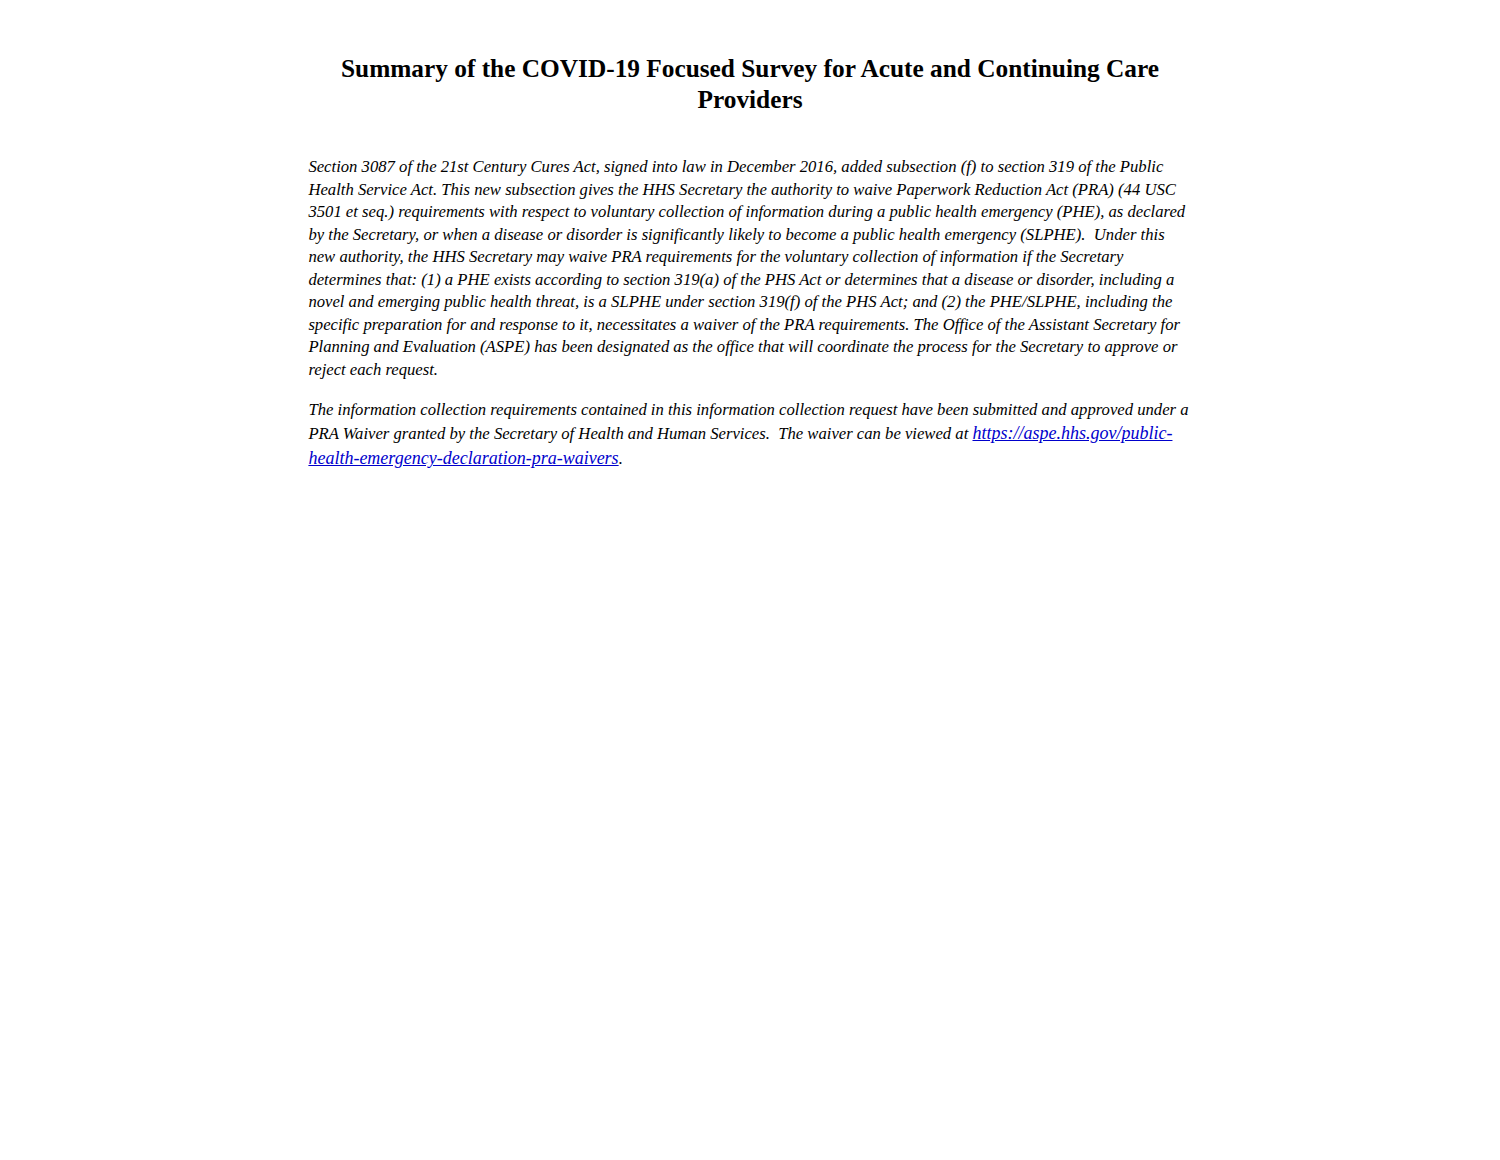Summary of the COVID-19 Focused Survey for Acute and Continuing Care Providers
Section 3087 of the 21st Century Cures Act, signed into law in December 2016, added subsection (f) to section 319 of the Public Health Service Act. This new subsection gives the HHS Secretary the authority to waive Paperwork Reduction Act (PRA) (44 USC 3501 et seq.) requirements with respect to voluntary collection of information during a public health emergency (PHE), as declared by the Secretary, or when a disease or disorder is significantly likely to become a public health emergency (SLPHE). Under this new authority, the HHS Secretary may waive PRA requirements for the voluntary collection of information if the Secretary determines that: (1) a PHE exists according to section 319(a) of the PHS Act or determines that a disease or disorder, including a novel and emerging public health threat, is a SLPHE under section 319(f) of the PHS Act; and (2) the PHE/SLPHE, including the specific preparation for and response to it, necessitates a waiver of the PRA requirements. The Office of the Assistant Secretary for Planning and Evaluation (ASPE) has been designated as the office that will coordinate the process for the Secretary to approve or reject each request.
The information collection requirements contained in this information collection request have been submitted and approved under a PRA Waiver granted by the Secretary of Health and Human Services. The waiver can be viewed at https://aspe.hhs.gov/public-health-emergency-declaration-pra-waivers.